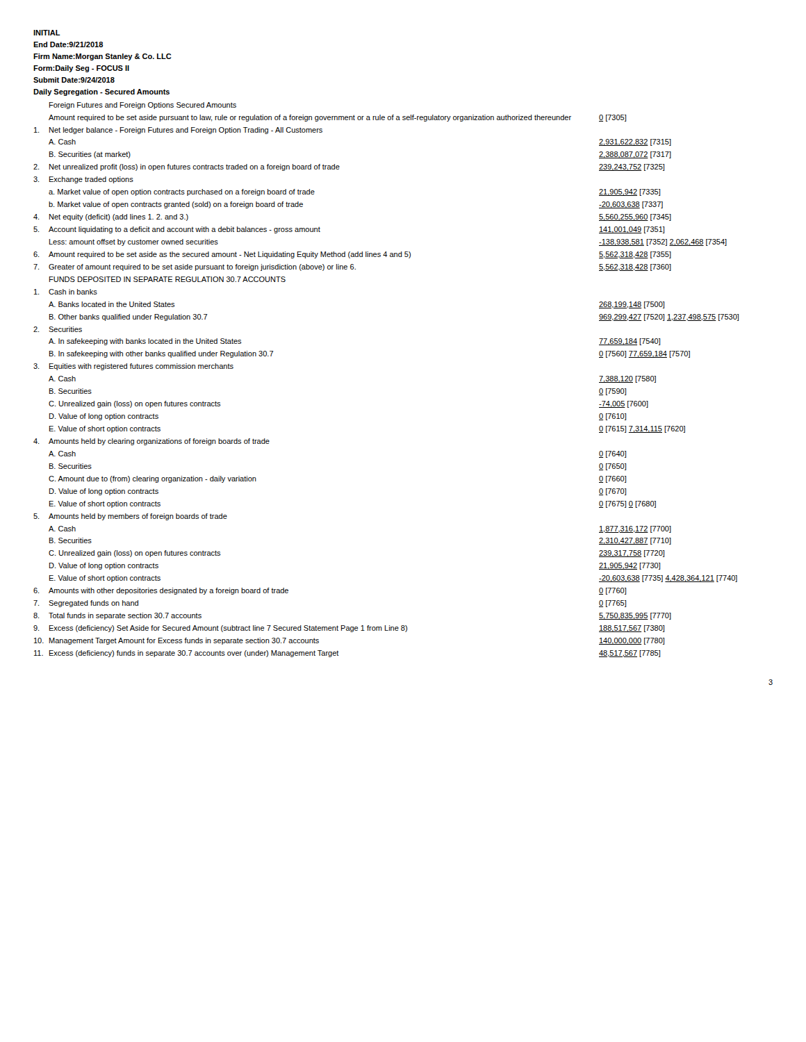INITIAL
End Date:9/21/2018
Firm Name:Morgan Stanley & Co. LLC
Form:Daily Seg - FOCUS II
Submit Date:9/24/2018
Daily Segregation - Secured Amounts
| | Foreign Futures and Foreign Options Secured Amounts | |
| | Amount required to be set aside pursuant to law, rule or regulation of a foreign government or a rule of a self-regulatory organization authorized thereunder | 0 [7305] |
| 1. | Net ledger balance - Foreign Futures and Foreign Option Trading - All Customers | |
| | A. Cash | 2,931,622,832 [7315] |
| | B. Securities (at market) | 2,388,087,072 [7317] |
| 2. | Net unrealized profit (loss) in open futures contracts traded on a foreign board of trade | 239,243,752 [7325] |
| 3. | Exchange traded options | |
| | a. Market value of open option contracts purchased on a foreign board of trade | 21,905,942 [7335] |
| | b. Market value of open contracts granted (sold) on a foreign board of trade | -20,603,638 [7337] |
| 4. | Net equity (deficit) (add lines 1. 2. and 3.) | 5,560,255,960 [7345] |
| 5. | Account liquidating to a deficit and account with a debit balances - gross amount | 141,001,049 [7351] |
| | Less: amount offset by customer owned securities | -138,938,581 [7352] 2,062,468 [7354] |
| 6. | Amount required to be set aside as the secured amount - Net Liquidating Equity Method (add lines 4 and 5) | 5,562,318,428 [7355] |
| 7. | Greater of amount required to be set aside pursuant to foreign jurisdiction (above) or line 6. | 5,562,318,428 [7360] |
| | FUNDS DEPOSITED IN SEPARATE REGULATION 30.7 ACCOUNTS | |
| 1. | Cash in banks | |
| | A. Banks located in the United States | 268,199,148 [7500] |
| | B. Other banks qualified under Regulation 30.7 | 969,299,427 [7520] 1,237,498,575 [7530] |
| 2. | Securities | |
| | A. In safekeeping with banks located in the United States | 77,659,184 [7540] |
| | B. In safekeeping with other banks qualified under Regulation 30.7 | 0 [7560] 77,659,184 [7570] |
| 3. | Equities with registered futures commission merchants | |
| | A. Cash | 7,388,120 [7580] |
| | B. Securities | 0 [7590] |
| | C. Unrealized gain (loss) on open futures contracts | -74,005 [7600] |
| | D. Value of long option contracts | 0 [7610] |
| | E. Value of short option contracts | 0 [7615] 7,314,115 [7620] |
| 4. | Amounts held by clearing organizations of foreign boards of trade | |
| | A. Cash | 0 [7640] |
| | B. Securities | 0 [7650] |
| | C. Amount due to (from) clearing organization - daily variation | 0 [7660] |
| | D. Value of long option contracts | 0 [7670] |
| | E. Value of short option contracts | 0 [7675] 0 [7680] |
| 5. | Amounts held by members of foreign boards of trade | |
| | A. Cash | 1,877,316,172 [7700] |
| | B. Securities | 2,310,427,887 [7710] |
| | C. Unrealized gain (loss) on open futures contracts | 239,317,758 [7720] |
| | D. Value of long option contracts | 21,905,942 [7730] |
| | E. Value of short option contracts | -20,603,638 [7735] 4,428,364,121 [7740] |
| 6. | Amounts with other depositories designated by a foreign board of trade | 0 [7760] |
| 7. | Segregated funds on hand | 0 [7765] |
| 8. | Total funds in separate section 30.7 accounts | 5,750,835,995 [7770] |
| 9. | Excess (deficiency) Set Aside for Secured Amount (subtract line 7 Secured Statement Page 1 from Line 8) | 188,517,567 [7380] |
| 10. | Management Target Amount for Excess funds in separate section 30.7 accounts | 140,000,000 [7780] |
| 11. | Excess (deficiency) funds in separate 30.7 accounts over (under) Management Target | 48,517,567 [7785] |
3